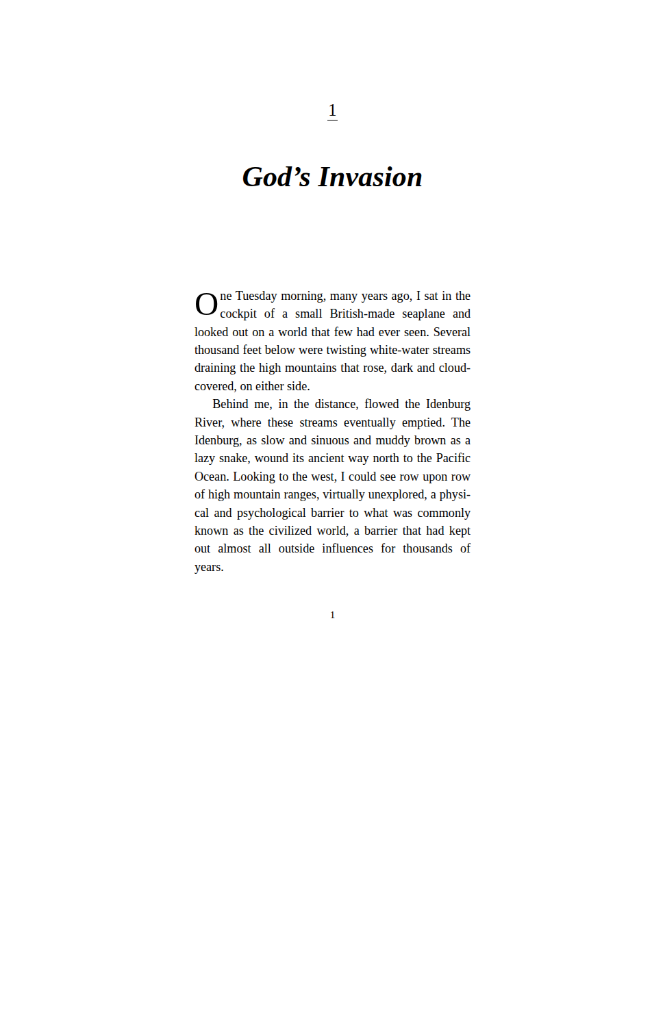1
God’s Invasion
One Tuesday morning, many years ago, I sat in the cockpit of a small British-made seaplane and looked out on a world that few had ever seen. Several thousand feet below were twisting white-water streams draining the high mountains that rose, dark and cloud-covered, on either side.
Behind me, in the distance, flowed the Idenburg River, where these streams eventually emptied. The Idenburg, as slow and sinuous and muddy brown as a lazy snake, wound its ancient way north to the Pacific Ocean. Looking to the west, I could see row upon row of high mountain ranges, virtually unexplored, a physical and psychological barrier to what was commonly known as the civilized world, a barrier that had kept out almost all outside influences for thousands of years.
1